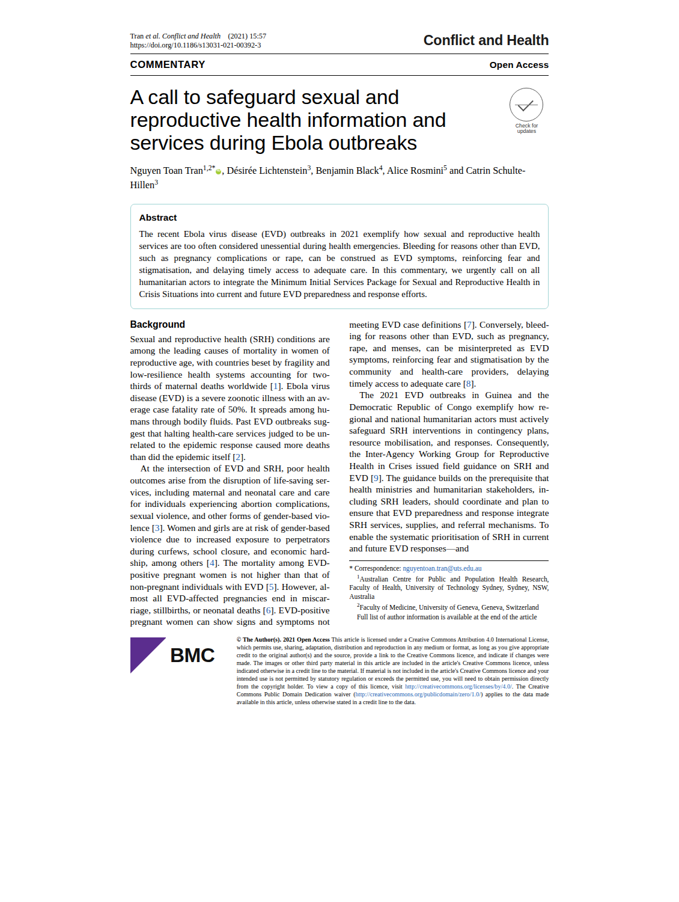Tran et al. Conflict and Health (2021) 15:57
https://doi.org/10.1186/s13031-021-00392-3
Conflict and Health
COMMENTARY
Open Access
A call to safeguard sexual and reproductive health information and services during Ebola outbreaks
Check for
updates
Nguyen Toan Tran1,2* , Désirée Lichtenstein3, Benjamin Black4, Alice Rosmini5 and Catrin Schulte-Hillen3
Abstract
The recent Ebola virus disease (EVD) outbreaks in 2021 exemplify how sexual and reproductive health services are too often considered unessential during health emergencies. Bleeding for reasons other than EVD, such as pregnancy complications or rape, can be construed as EVD symptoms, reinforcing fear and stigmatisation, and delaying timely access to adequate care. In this commentary, we urgently call on all humanitarian actors to integrate the Minimum Initial Services Package for Sexual and Reproductive Health in Crisis Situations into current and future EVD preparedness and response efforts.
Background
Sexual and reproductive health (SRH) conditions are among the leading causes of mortality in women of reproductive age, with countries beset by fragility and low-resilience health systems accounting for two-thirds of maternal deaths worldwide [1]. Ebola virus disease (EVD) is a severe zoonotic illness with an average case fatality rate of 50%. It spreads among humans through bodily fluids. Past EVD outbreaks suggest that halting health-care services judged to be unrelated to the epidemic response caused more deaths than did the epidemic itself [2].
At the intersection of EVD and SRH, poor health outcomes arise from the disruption of life-saving services, including maternal and neonatal care and care for individuals experiencing abortion complications, sexual violence, and other forms of gender-based violence [3]. Women and girls are at risk of gender-based violence due to increased exposure to perpetrators during curfews, school closure, and economic hardship, among others [4]. The mortality among EVD-positive pregnant women is not higher than that of non-pregnant individuals with EVD [5]. However, almost all EVD-affected pregnancies end in miscarriage, stillbirths, or neonatal deaths [6]. EVD-positive pregnant women can show signs and symptoms not meeting EVD case definitions [7]. Conversely, bleeding for reasons other than EVD, such as pregnancy, rape, and menses, can be misinterpreted as EVD symptoms, reinforcing fear and stigmatisation by the community and health-care providers, delaying timely access to adequate care [8].
The 2021 EVD outbreaks in Guinea and the Democratic Republic of Congo exemplify how regional and national humanitarian actors must actively safeguard SRH interventions in contingency plans, resource mobilisation, and responses. Consequently, the Inter-Agency Working Group for Reproductive Health in Crises issued field guidance on SRH and EVD [9]. The guidance builds on the prerequisite that health ministries and humanitarian stakeholders, including SRH leaders, should coordinate and plan to ensure that EVD preparedness and response integrate SRH services, supplies, and referral mechanisms. To enable the systematic prioritisation of SRH in current and future EVD responses—and
* Correspondence: nguyentoan.tran@uts.edu.au
1Australian Centre for Public and Population Health Research, Faculty of Health, University of Technology Sydney, Sydney, NSW, Australia
2Faculty of Medicine, University of Geneva, Geneva, Switzerland
Full list of author information is available at the end of the article
BMC
© The Author(s). 2021 Open Access This article is licensed under a Creative Commons Attribution 4.0 International License, which permits use, sharing, adaptation, distribution and reproduction in any medium or format, as long as you give appropriate credit to the original author(s) and the source, provide a link to the Creative Commons licence, and indicate if changes were made. The images or other third party material in this article are included in the article's Creative Commons licence, unless indicated otherwise in a credit line to the material. If material is not included in the article's Creative Commons licence and your intended use is not permitted by statutory regulation or exceeds the permitted use, you will need to obtain permission directly from the copyright holder. To view a copy of this licence, visit http://creativecommons.org/licenses/by/4.0/. The Creative Commons Public Domain Dedication waiver (http://creativecommons.org/publicdomain/zero/1.0/) applies to the data made available in this article, unless otherwise stated in a credit line to the data.